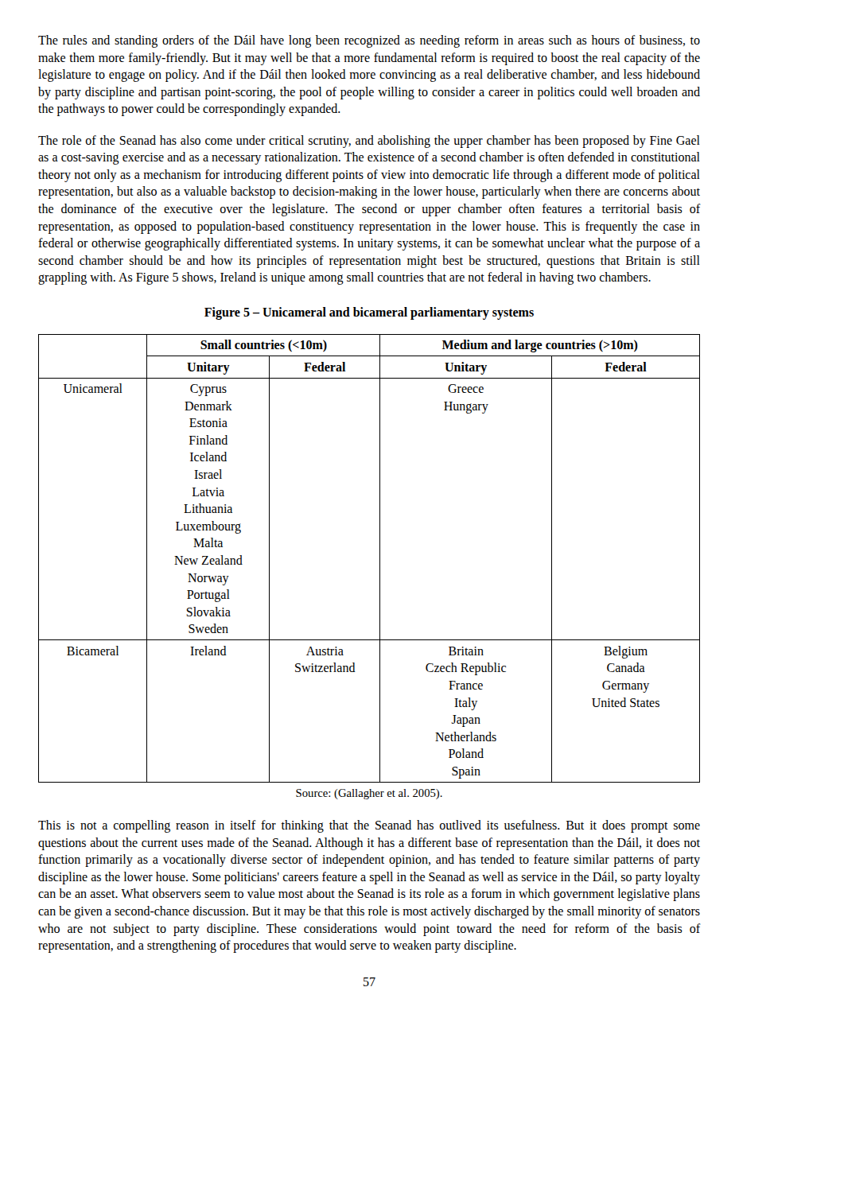The rules and standing orders of the Dáil have long been recognized as needing reform in areas such as hours of business, to make them more family-friendly. But it may well be that a more fundamental reform is required to boost the real capacity of the legislature to engage on policy. And if the Dáil then looked more convincing as a real deliberative chamber, and less hidebound by party discipline and partisan point-scoring, the pool of people willing to consider a career in politics could well broaden and the pathways to power could be correspondingly expanded.
The role of the Seanad has also come under critical scrutiny, and abolishing the upper chamber has been proposed by Fine Gael as a cost-saving exercise and as a necessary rationalization. The existence of a second chamber is often defended in constitutional theory not only as a mechanism for introducing different points of view into democratic life through a different mode of political representation, but also as a valuable backstop to decision-making in the lower house, particularly when there are concerns about the dominance of the executive over the legislature. The second or upper chamber often features a territorial basis of representation, as opposed to population-based constituency representation in the lower house. This is frequently the case in federal or otherwise geographically differentiated systems. In unitary systems, it can be somewhat unclear what the purpose of a second chamber should be and how its principles of representation might best be structured, questions that Britain is still grappling with. As Figure 5 shows, Ireland is unique among small countries that are not federal in having two chambers.
Figure 5 – Unicameral and bicameral parliamentary systems
| | Small countries (<10m) | Medium and large countries (>10m) |
| --- | --- | --- |
| Unitary | Federal | Unitary | Federal |
| Unicameral | Cyprus Denmark Estonia Finland Iceland Israel Latvia Lithuania Luxembourg Malta New Zealand Norway Portugal Slovakia Sweden | | Greece Hungary | |
| Bicameral | Ireland | Austria Switzerland | Britain Czech Republic France Italy Japan Netherlands Poland Spain | Belgium Canada Germany United States |
Source: (Gallagher et al. 2005).
This is not a compelling reason in itself for thinking that the Seanad has outlived its usefulness. But it does prompt some questions about the current uses made of the Seanad. Although it has a different base of representation than the Dáil, it does not function primarily as a vocationally diverse sector of independent opinion, and has tended to feature similar patterns of party discipline as the lower house. Some politicians' careers feature a spell in the Seanad as well as service in the Dáil, so party loyalty can be an asset. What observers seem to value most about the Seanad is its role as a forum in which government legislative plans can be given a second-chance discussion. But it may be that this role is most actively discharged by the small minority of senators who are not subject to party discipline. These considerations would point toward the need for reform of the basis of representation, and a strengthening of procedures that would serve to weaken party discipline.
57